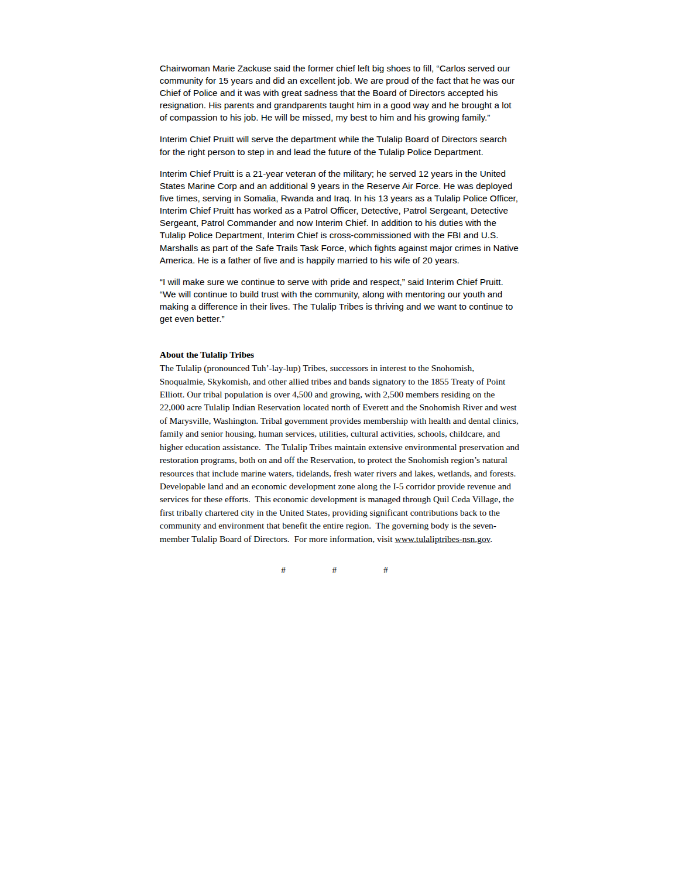Chairwoman Marie Zackuse said the former chief left big shoes to fill, “Carlos served our community for 15 years and did an excellent job. We are proud of the fact that he was our Chief of Police and it was with great sadness that the Board of Directors accepted his resignation. His parents and grandparents taught him in a good way and he brought a lot of compassion to his job. He will be missed, my best to him and his growing family.”
Interim Chief Pruitt will serve the department while the Tulalip Board of Directors search for the right person to step in and lead the future of the Tulalip Police Department.
Interim Chief Pruitt is a 21-year veteran of the military; he served 12 years in the United States Marine Corp and an additional 9 years in the Reserve Air Force. He was deployed five times, serving in Somalia, Rwanda and Iraq. In his 13 years as a Tulalip Police Officer, Interim Chief Pruitt has worked as a Patrol Officer, Detective, Patrol Sergeant, Detective Sergeant, Patrol Commander and now Interim Chief. In addition to his duties with the Tulalip Police Department, Interim Chief is cross-commissioned with the FBI and U.S. Marshalls as part of the Safe Trails Task Force, which fights against major crimes in Native America. He is a father of five and is happily married to his wife of 20 years.
“I will make sure we continue to serve with pride and respect,” said Interim Chief Pruitt. “We will continue to build trust with the community, along with mentoring our youth and making a difference in their lives. The Tulalip Tribes is thriving and we want to continue to get even better.”
About the Tulalip Tribes
The Tulalip (pronounced Tuh’-lay-lup) Tribes, successors in interest to the Snohomish, Snoqualmie, Skykomish, and other allied tribes and bands signatory to the 1855 Treaty of Point Elliott. Our tribal population is over 4,500 and growing, with 2,500 members residing on the 22,000 acre Tulalip Indian Reservation located north of Everett and the Snohomish River and west of Marysville, Washington. Tribal government provides membership with health and dental clinics, family and senior housing, human services, utilities, cultural activities, schools, childcare, and higher education assistance. The Tulalip Tribes maintain extensive environmental preservation and restoration programs, both on and off the Reservation, to protect the Snohomish region’s natural resources that include marine waters, tidelands, fresh water rivers and lakes, wetlands, and forests. Developable land and an economic development zone along the I-5 corridor provide revenue and services for these efforts. This economic development is managed through Quil Ceda Village, the first tribally chartered city in the United States, providing significant contributions back to the community and environment that benefit the entire region. The governing body is the seven-member Tulalip Board of Directors. For more information, visit www.tulaliptribes-nsn.gov.
# # #